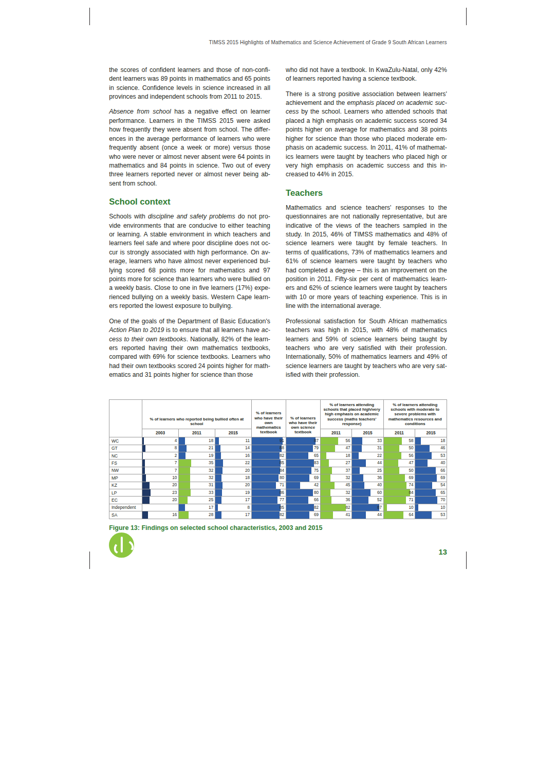TIMSS 2015 Highlights of Mathematics and Science Achievement of Grade 9 South African Learners
the scores of confident learners and those of non-confident learners was 89 points in mathematics and 65 points in science. Confidence levels in science increased in all provinces and independent schools from 2011 to 2015.
Absence from school has a negative effect on learner performance. Learners in the TIMSS 2015 were asked how frequently they were absent from school. The differences in the average performance of learners who were frequently absent (once a week or more) versus those who were never or almost never absent were 64 points in mathematics and 84 points in science. Two out of every three learners reported never or almost never being absent from school.
School context
Schools with discipline and safety problems do not provide environments that are conducive to either teaching or learning. A stable environment in which teachers and learners feel safe and where poor discipline does not occur is strongly associated with high performance. On average, learners who have almost never experienced bullying scored 68 points more for mathematics and 97 points more for science than learners who were bullied on a weekly basis. Close to one in five learners (17%) experienced bullying on a weekly basis. Western Cape learners reported the lowest exposure to bullying.
One of the goals of the Department of Basic Education's Action Plan to 2019 is to ensure that all learners have access to their own textbooks. Nationally, 82% of the learners reported having their own mathematics textbooks, compared with 69% for science textbooks. Learners who had their own textbooks scored 24 points higher for mathematics and 31 points higher for science than those
who did not have a textbook. In KwaZulu-Natal, only 42% of learners reported having a science textbook.
There is a strong positive association between learners' achievement and the emphasis placed on academic success by the school. Learners who attended schools that placed a high emphasis on academic success scored 34 points higher on average for mathematics and 38 points higher for science than those who placed moderate emphasis on academic success. In 2011, 41% of mathematics learners were taught by teachers who placed high or very high emphasis on academic success and this increased to 44% in 2015.
Teachers
Mathematics and science teachers' responses to the questionnaires are not nationally representative, but are indicative of the views of the teachers sampled in the study. In 2015, 46% of TIMSS mathematics and 48% of science learners were taught by female teachers. In terms of qualifications, 73% of mathematics learners and 61% of science learners were taught by teachers who had completed a degree – this is an improvement on the position in 2011. Fifty-six per cent of mathematics learners and 62% of science learners were taught by teachers with 10 or more years of teaching experience. This is in line with the international average.
Professional satisfaction for South African mathematics teachers was high in 2015, with 48% of mathematics learners and 59% of science learners being taught by teachers who are very satisfied with their profession. Internationally, 50% of mathematics learners and 49% of science learners are taught by teachers who are very satisfied with their profession.
| | % of learners who reported being bullied often at school | % of learners who have their own mathematics textbook | % of learners who have their own science textbook | % of learners attending schools that placed high/very high emphasis on academic success (maths teachers' response) | % of learners attending schools with moderate to severe problems with mathematics resources and conditions |
| --- | --- | --- | --- | --- | --- |
| 2003 | 2011 | 2015 | 2011 | 2015 | 2011 | 2015 |
| WC | 4 | 18 | 11 | 91 | 87 | 56 | 33 | 58 | 18 |
| GT | 8 | 21 | 14 | 88 | 79 | 47 | 31 | 50 | 46 |
| NC | 2 | 19 | 16 | 82 | 65 | 18 | 22 | 56 | 53 |
| FS | 7 | 35 | 22 | 85 | 83 | 27 | 44 | 47 | 40 |
| NW | 7 | 32 | 20 | 84 | 75 | 37 | 25 | 50 | 66 |
| MP | 10 | 32 | 18 | 80 | 69 | 32 | 36 | 69 | 69 |
| KZ | 20 | 31 | 20 | 71 | 42 | 45 | 40 | 74 | 54 |
| LP | 23 | 33 | 19 | 86 | 80 | 32 | 60 | 84 | 65 |
| EC | 20 | 25 | 17 | 77 | 66 | 36 | 52 | 71 | 70 |
| Independent | | 17 | 8 | 85 | 82 | 82 | 87 | 10 | 10 |
| SA | 16 | 28 | 17 | 82 | 69 | 41 | 44 | 64 | 53 |
Figure 13: Findings on selected school characteristics, 2003 and 2015
13